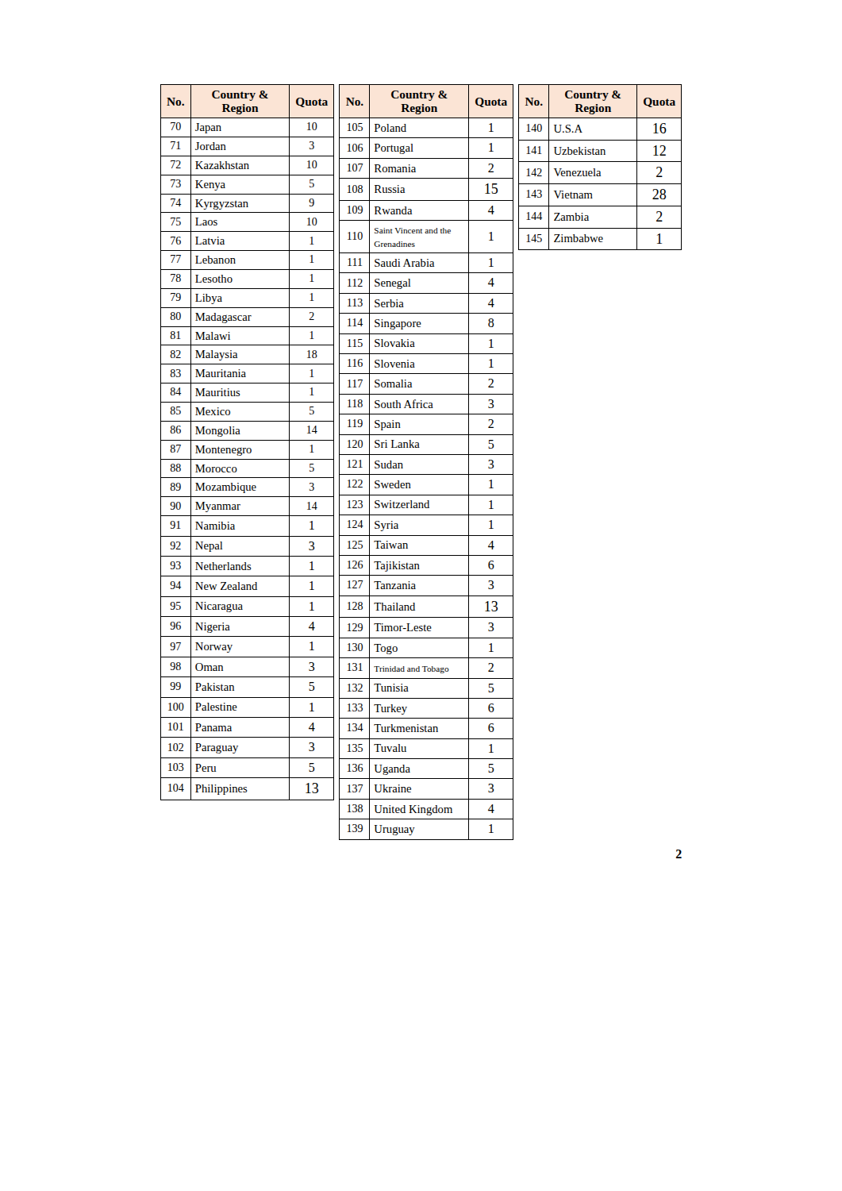| No. | Country & Region | Quota |
| --- | --- | --- |
| 70 | Japan | 10 |
| 71 | Jordan | 3 |
| 72 | Kazakhstan | 10 |
| 73 | Kenya | 5 |
| 74 | Kyrgyzstan | 9 |
| 75 | Laos | 10 |
| 76 | Latvia | 1 |
| 77 | Lebanon | 1 |
| 78 | Lesotho | 1 |
| 79 | Libya | 1 |
| 80 | Madagascar | 2 |
| 81 | Malawi | 1 |
| 82 | Malaysia | 18 |
| 83 | Mauritania | 1 |
| 84 | Mauritius | 1 |
| 85 | Mexico | 5 |
| 86 | Mongolia | 14 |
| 87 | Montenegro | 1 |
| 88 | Morocco | 5 |
| 89 | Mozambique | 3 |
| 90 | Myanmar | 14 |
| 91 | Namibia | 1 |
| 92 | Nepal | 3 |
| 93 | Netherlands | 1 |
| 94 | New Zealand | 1 |
| 95 | Nicaragua | 1 |
| 96 | Nigeria | 4 |
| 97 | Norway | 1 |
| 98 | Oman | 3 |
| 99 | Pakistan | 5 |
| 100 | Palestine | 1 |
| 101 | Panama | 4 |
| 102 | Paraguay | 3 |
| 103 | Peru | 5 |
| 104 | Philippines | 13 |
| No. | Country & Region | Quota |
| --- | --- | --- |
| 105 | Poland | 1 |
| 106 | Portugal | 1 |
| 107 | Romania | 2 |
| 108 | Russia | 15 |
| 109 | Rwanda | 4 |
| 110 | Saint Vincent and the Grenadines | 1 |
| 111 | Saudi Arabia | 1 |
| 112 | Senegal | 4 |
| 113 | Serbia | 4 |
| 114 | Singapore | 8 |
| 115 | Slovakia | 1 |
| 116 | Slovenia | 1 |
| 117 | Somalia | 2 |
| 118 | South Africa | 3 |
| 119 | Spain | 2 |
| 120 | Sri Lanka | 5 |
| 121 | Sudan | 3 |
| 122 | Sweden | 1 |
| 123 | Switzerland | 1 |
| 124 | Syria | 1 |
| 125 | Taiwan | 4 |
| 126 | Tajikistan | 6 |
| 127 | Tanzania | 3 |
| 128 | Thailand | 13 |
| 129 | Timor-Leste | 3 |
| 130 | Togo | 1 |
| 131 | Trinidad and Tobago | 2 |
| 132 | Tunisia | 5 |
| 133 | Turkey | 6 |
| 134 | Turkmenistan | 6 |
| 135 | Tuvalu | 1 |
| 136 | Uganda | 5 |
| 137 | Ukraine | 3 |
| 138 | United Kingdom | 4 |
| 139 | Uruguay | 1 |
| No. | Country & Region | Quota |
| --- | --- | --- |
| 140 | U.S.A | 16 |
| 141 | Uzbekistan | 12 |
| 142 | Venezuela | 2 |
| 143 | Vietnam | 28 |
| 144 | Zambia | 2 |
| 145 | Zimbabwe | 1 |
2